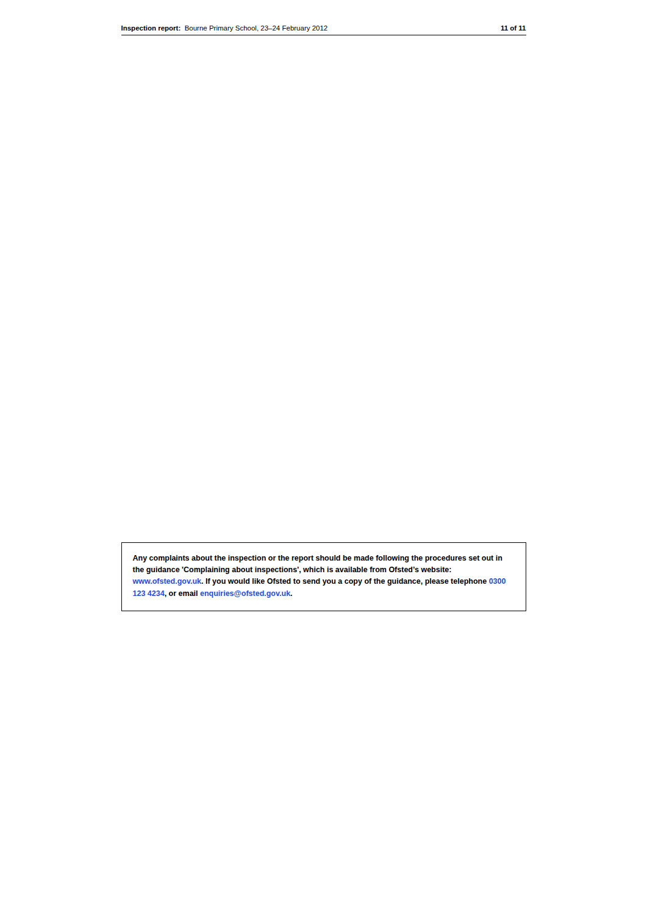Inspection report: Bourne Primary School, 23–24 February 2012
11 of 11
Any complaints about the inspection or the report should be made following the procedures set out in the guidance 'Complaining about inspections', which is available from Ofsted’s website: www.ofsted.gov.uk. If you would like Ofsted to send you a copy of the guidance, please telephone 0300 123 4234, or email enquiries@ofsted.gov.uk.